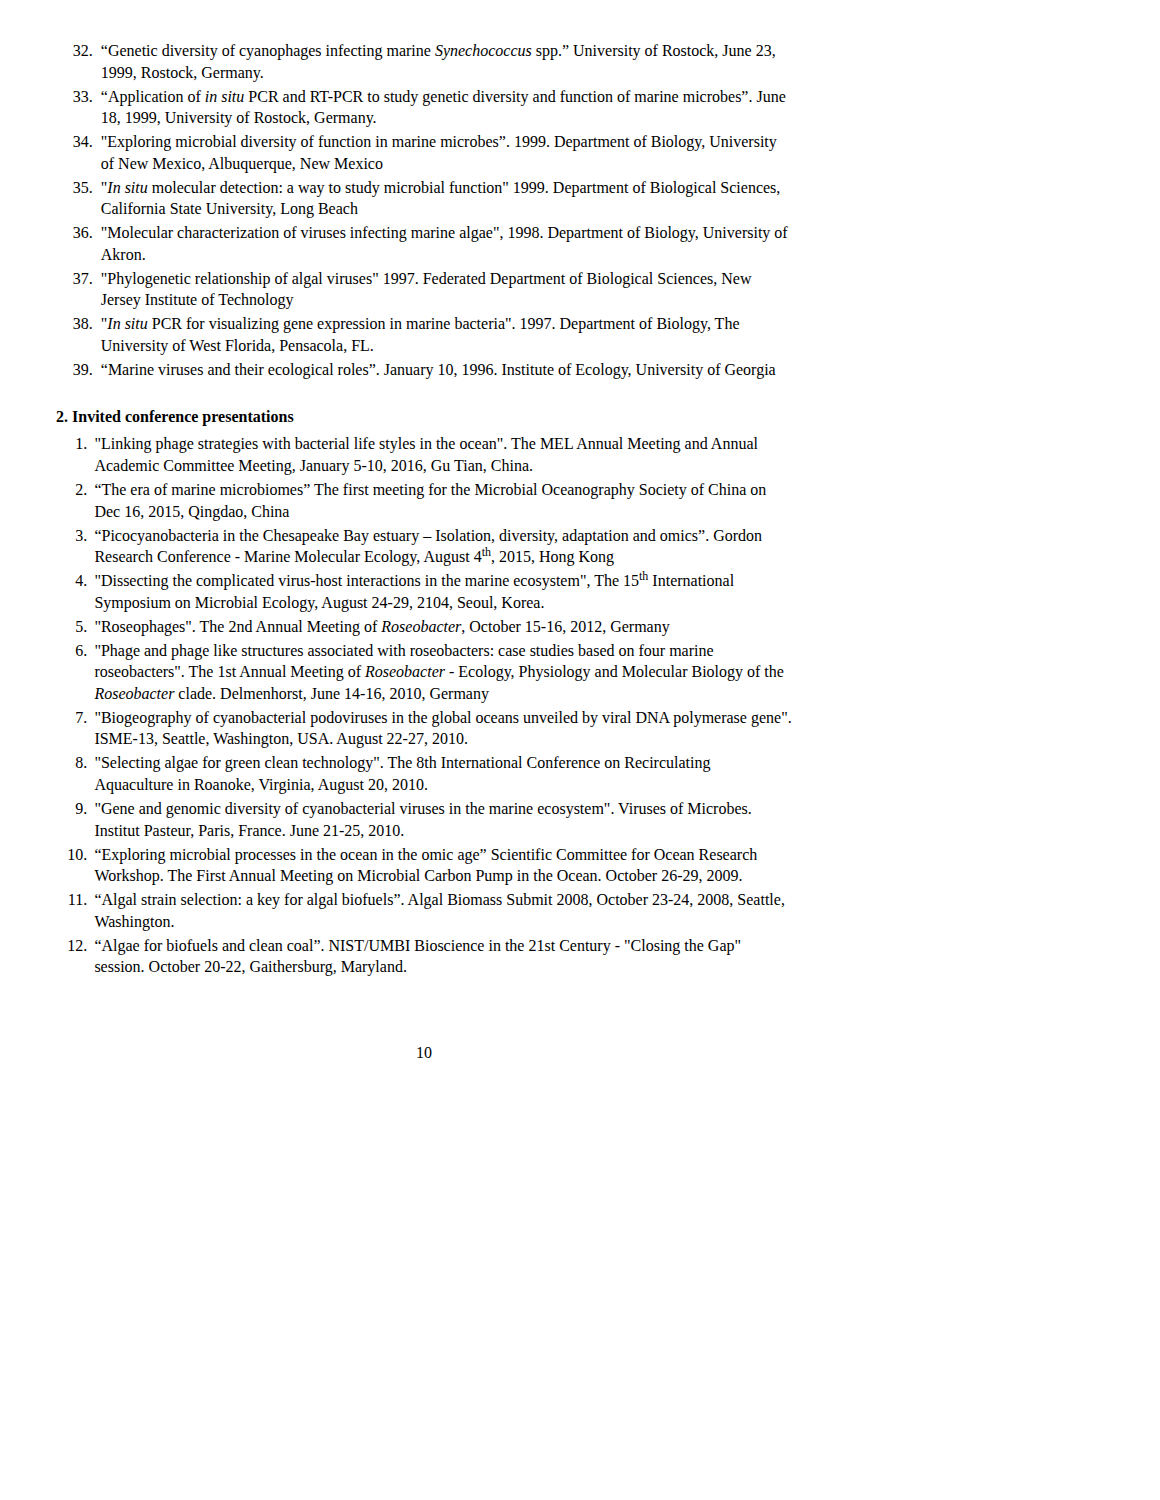“Genetic diversity of cyanophages infecting marine Synechococcus spp.” University of Rostock, June 23, 1999, Rostock, Germany.
“Application of in situ PCR and RT-PCR to study genetic diversity and function of marine microbes”. June 18, 1999, University of Rostock, Germany.
"Exploring microbial diversity of function in marine microbes”. 1999. Department of Biology, University of New Mexico, Albuquerque, New Mexico
"In situ molecular detection: a way to study microbial function" 1999. Department of Biological Sciences, California State University, Long Beach
"Molecular characterization of viruses infecting marine algae", 1998. Department of Biology, University of Akron.
"Phylogenetic relationship of algal viruses" 1997. Federated Department of Biological Sciences, New Jersey Institute of Technology
"In situ PCR for visualizing gene expression in marine bacteria". 1997. Department of Biology, The University of West Florida, Pensacola, FL.
“Marine viruses and their ecological roles”. January 10, 1996. Institute of Ecology, University of Georgia
2. Invited conference presentations
"Linking phage strategies with bacterial life styles in the ocean". The MEL Annual Meeting and Annual Academic Committee Meeting, January 5-10, 2016, Gu Tian, China.
“The era of marine microbiomes” The first meeting for the Microbial Oceanography Society of China on Dec 16, 2015, Qingdao, China
“Picocyanobacteria in the Chesapeake Bay estuary – Isolation, diversity, adaptation and omics”. Gordon Research Conference - Marine Molecular Ecology, August 4th, 2015, Hong Kong
"Dissecting the complicated virus-host interactions in the marine ecosystem", The 15th International Symposium on Microbial Ecology, August 24-29, 2104, Seoul, Korea.
"Roseophages". The 2nd Annual Meeting of Roseobacter, October 15-16, 2012, Germany
"Phage and phage like structures associated with roseobacters: case studies based on four marine roseobacters". The 1st Annual Meeting of Roseobacter - Ecology, Physiology and Molecular Biology of the Roseobacter clade. Delmenhorst, June 14-16, 2010, Germany
"Biogeography of cyanobacterial podoviruses in the global oceans unveiled by viral DNA polymerase gene". ISME-13, Seattle, Washington, USA. August 22-27, 2010.
"Selecting algae for green clean technology". The 8th International Conference on Recirculating Aquaculture in Roanoke, Virginia, August 20, 2010.
"Gene and genomic diversity of cyanobacterial viruses in the marine ecosystem". Viruses of Microbes. Institut Pasteur, Paris, France. June 21-25, 2010.
“Exploring microbial processes in the ocean in the omic age” Scientific Committee for Ocean Research Workshop. The First Annual Meeting on Microbial Carbon Pump in the Ocean. October 26-29, 2009.
“Algal strain selection: a key for algal biofuels”. Algal Biomass Submit 2008, October 23-24, 2008, Seattle, Washington.
“Algae for biofuels and clean coal”. NIST/UMBI Bioscience in the 21st Century - "Closing the Gap" session. October 20-22, Gaithersburg, Maryland.
10